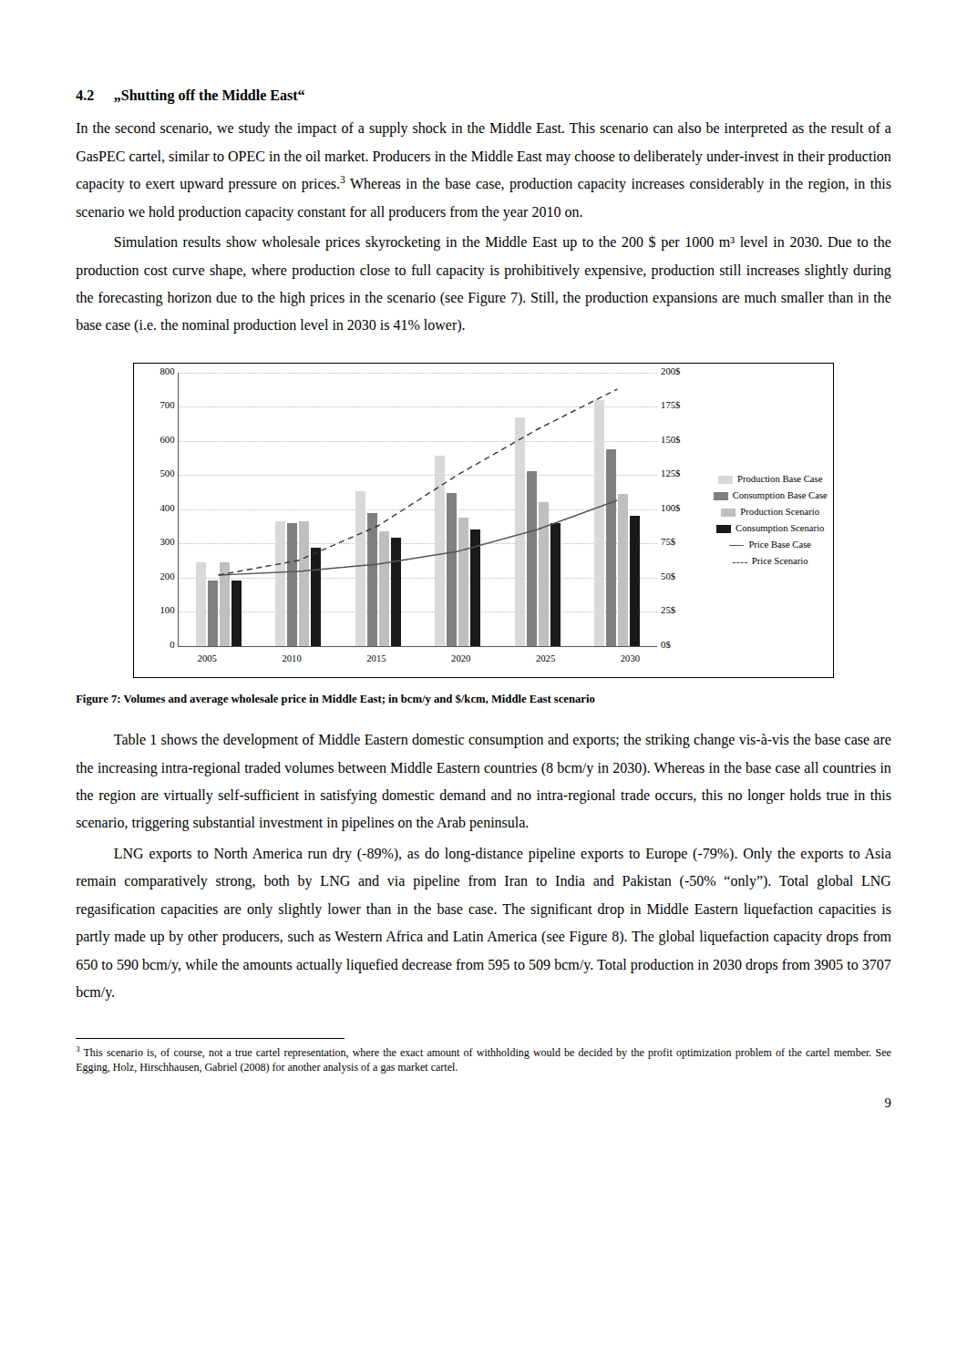4.2„Shutting off the Middle East“
In the second scenario, we study the impact of a supply shock in the Middle East. This scenario can also be interpreted as the result of a GasPEC cartel, similar to OPEC in the oil market. Producers in the Middle East may choose to deliberately under-invest in their production capacity to exert upward pressure on prices.3 Whereas in the base case, production capacity increases considerably in the region, in this scenario we hold production capacity constant for all producers from the year 2010 on.
Simulation results show wholesale prices skyrocketing in the Middle East up to the 200 $ per 1000 m³ level in 2030. Due to the production cost curve shape, where production close to full capacity is prohibitively expensive, production still increases slightly during the forecasting horizon due to the high prices in the scenario (see Figure 7). Still, the production expansions are much smaller than in the base case (i.e. the nominal production level in 2030 is 41% lower).
800 700 600 500 400 300 200 100 0
200$ 175$ 150$ 125$ 100$ 75$ 50$ 25$ 0$
200520102015202020252030
Production Base Case
Consumption Base Case
Production Scenario
Consumption Scenario
Price Base Case
Price Scenario
Figure 7: Volumes and average wholesale price in Middle East; in bcm/y and $/kcm, Middle East scenario
Table 1 shows the development of Middle Eastern domestic consumption and exports; the striking change vis-à-vis the base case are the increasing intra-regional traded volumes between Middle Eastern countries (8 bcm/y in 2030). Whereas in the base case all countries in the region are virtually self-sufficient in satisfying domestic demand and no intra-regional trade occurs, this no longer holds true in this scenario, triggering substantial investment in pipelines on the Arab peninsula.
LNG exports to North America run dry (-89%), as do long-distance pipeline exports to Europe (-79%). Only the exports to Asia remain comparatively strong, both by LNG and via pipeline from Iran to India and Pakistan (-50% “only”). Total global LNG regasification capacities are only slightly lower than in the base case. The significant drop in Middle Eastern liquefaction capacities is partly made up by other producers, such as Western Africa and Latin America (see Figure 8). The global liquefaction capacity drops from 650 to 590 bcm/y, while the amounts actually liquefied decrease from 595 to 509 bcm/y. Total production in 2030 drops from 3905 to 3707 bcm/y.
3 This scenario is, of course, not a true cartel representation, where the exact amount of withholding would be decided by the profit optimization problem of the cartel member. See Egging, Holz, Hirschhausen, Gabriel (2008) for another analysis of a gas market cartel.
9